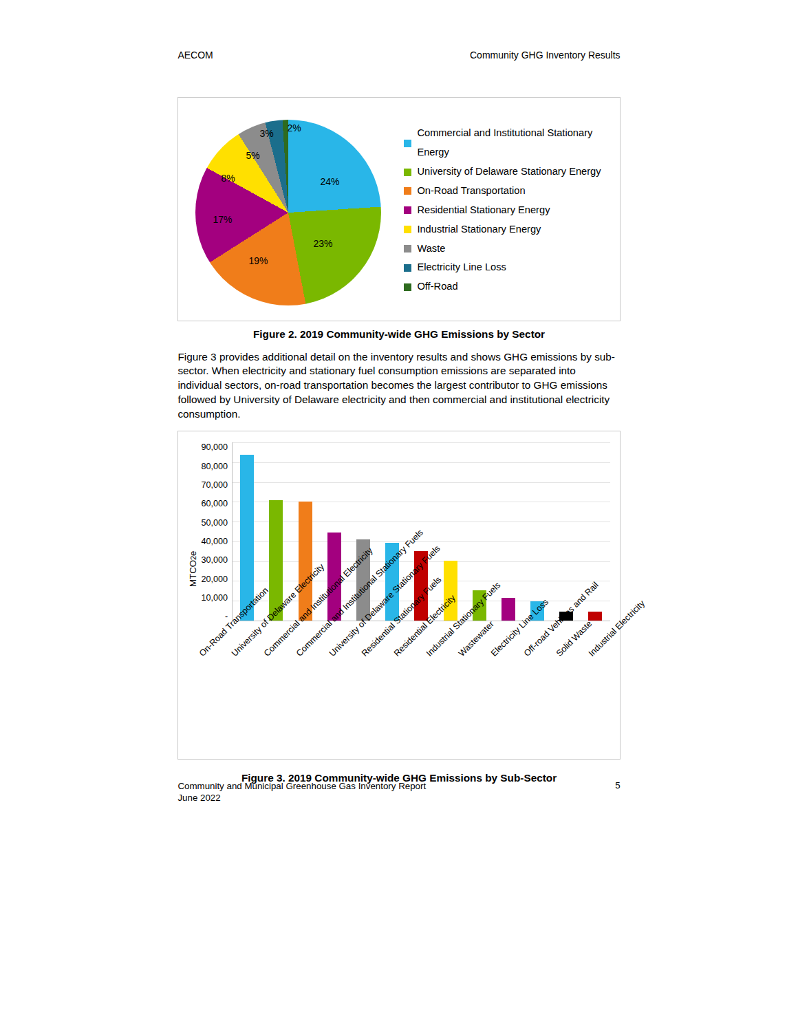AECOM
Community GHG Inventory Results
24% 23% 19% 17% 8% 5% 3% 2%
Commercial and Institutional Stationary Energy
University of Delaware Stationary Energy
On-Road Transportation
Residential Stationary Energy
Industrial Stationary Energy
Waste
Electricity Line Loss
Off-Road
Figure 2. 2019 Community-wide GHG Emissions by Sector
Figure 3 provides additional detail on the inventory results and shows GHG emissions by sub-sector. When electricity and stationary fuel consumption emissions are separated into individual sectors, on-road transportation becomes the largest contributor to GHG emissions followed by University of Delaware electricity and then commercial and institutional electricity consumption.
MTCO2e
90,000 80,000 70,000 60,000 50,000 40,000 30,000 20,000 10,000 -
On-Road Transportation University of Delaware Electricity Commercial and Institutional Electricity Commercial and Institutional Stationary Fuels University of Delaware Stationary Fuels Residential Stationary Fuels Residential Electricity Industrial Stationary Fuels Wastewater Electricity Line Loss Off-road Vehicles and Rail Solid Waste Industrial Electricity
Figure 3. 2019 Community-wide GHG Emissions by Sub-Sector
Community and Municipal Greenhouse Gas Inventory Report
June 2022
5